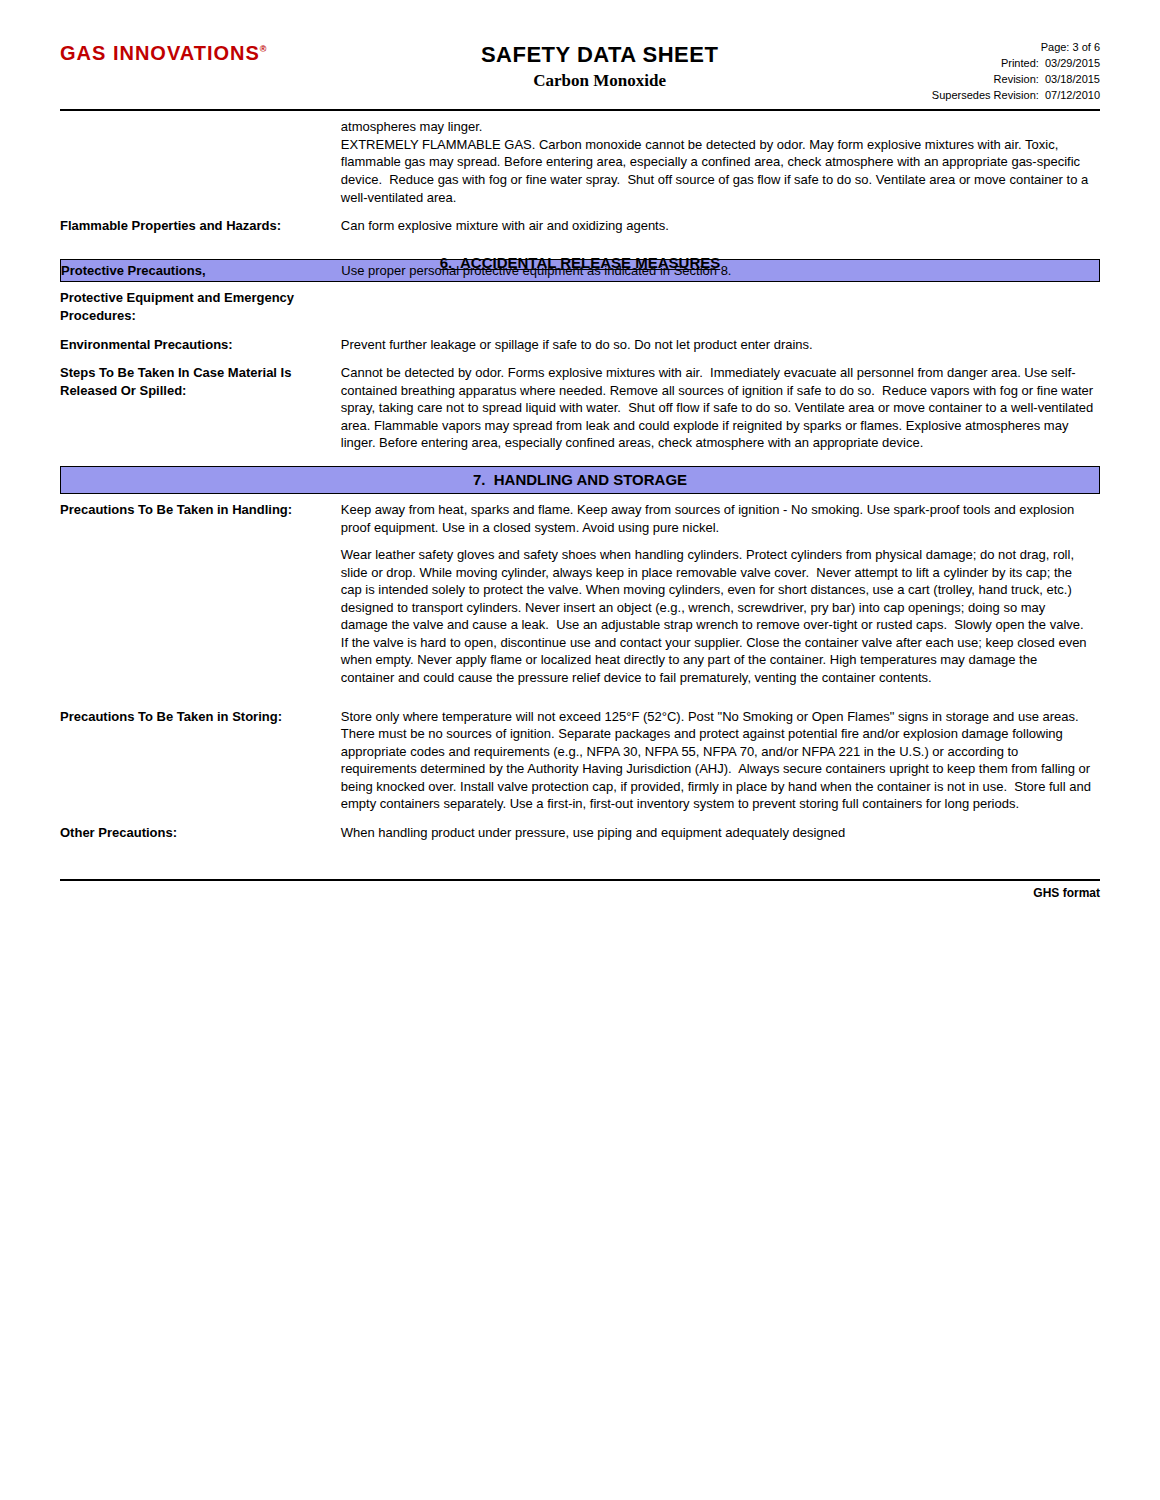GAS INNOVATIONS®
SAFETY DATA SHEET
Carbon Monoxide
Page: 3 of 6
Printed: 03/29/2015
Revision: 03/18/2015
Supersedes Revision: 07/12/2010
| | atmospheres may linger. EXTREMELY FLAMMABLE GAS. Carbon monoxide cannot be detected by odor. May form explosive mixtures with air. Toxic, flammable gas may spread. Before entering area, especially a confined area, check atmosphere with an appropriate gas-specific device. Reduce gas with fog or fine water spray. Shut off source of gas flow if safe to do so. Ventilate area or move container to a well-ventilated area. |
| Flammable Properties and Hazards: | Can form explosive mixture with air and oxidizing agents. |
6. ACCIDENTAL RELEASE MEASURES
Protective Precautions,
Use proper personal protective equipment as indicated in Section 8.
| Protective Equipment and Emergency Procedures: | |
| Environmental Precautions: | Prevent further leakage or spillage if safe to do so. Do not let product enter drains. |
| Steps To Be Taken In Case Material Is Released Or Spilled: | Cannot be detected by odor. Forms explosive mixtures with air. Immediately evacuate all personnel from danger area. Use self-contained breathing apparatus where needed. Remove all sources of ignition if safe to do so. Reduce vapors with fog or fine water spray, taking care not to spread liquid with water. Shut off flow if safe to do so. Ventilate area or move container to a well-ventilated area. Flammable vapors may spread from leak and could explode if reignited by sparks or flames. Explosive atmospheres may linger. Before entering area, especially confined areas, check atmosphere with an appropriate device. |
7. HANDLING AND STORAGE
| Precautions To Be Taken in Handling: | Keep away from heat, sparks and flame. Keep away from sources of ignition - No smoking. Use spark-proof tools and explosion proof equipment. Use in a closed system. Avoid using pure nickel. Wear leather safety gloves and safety shoes when handling cylinders. Protect cylinders from physical damage; do not drag, roll, slide or drop. While moving cylinder, always keep in place removable valve cover. Never attempt to lift a cylinder by its cap; the cap is intended solely to protect the valve. When moving cylinders, even for short distances, use a cart (trolley, hand truck, etc.) designed to transport cylinders. Never insert an object (e.g., wrench, screwdriver, pry bar) into cap openings; doing so may damage the valve and cause a leak. Use an adjustable strap wrench to remove over-tight or rusted caps. Slowly open the valve. If the valve is hard to open, discontinue use and contact your supplier. Close the container valve after each use; keep closed even when empty. Never apply flame or localized heat directly to any part of the container. High temperatures may damage the container and could cause the pressure relief device to fail prematurely, venting the container contents. |
| Precautions To Be Taken in Storing: | Store only where temperature will not exceed 125°F (52°C). Post "No Smoking or Open Flames" signs in storage and use areas. There must be no sources of ignition. Separate packages and protect against potential fire and/or explosion damage following appropriate codes and requirements (e.g., NFPA 30, NFPA 55, NFPA 70, and/or NFPA 221 in the U.S.) or according to requirements determined by the Authority Having Jurisdiction (AHJ). Always secure containers upright to keep them from falling or being knocked over. Install valve protection cap, if provided, firmly in place by hand when the container is not in use. Store full and empty containers separately. Use a first-in, first-out inventory system to prevent storing full containers for long periods. |
| Other Precautions: | When handling product under pressure, use piping and equipment adequately designed |
GHS format